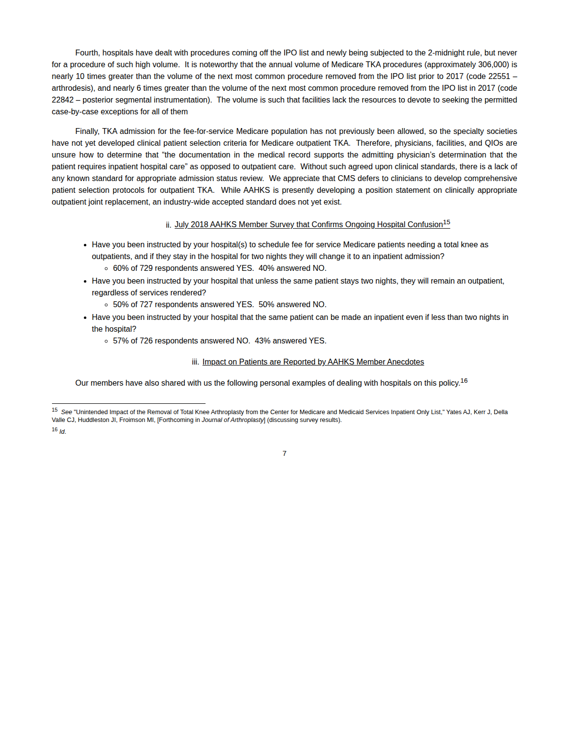Fourth, hospitals have dealt with procedures coming off the IPO list and newly being subjected to the 2-midnight rule, but never for a procedure of such high volume. It is noteworthy that the annual volume of Medicare TKA procedures (approximately 306,000) is nearly 10 times greater than the volume of the next most common procedure removed from the IPO list prior to 2017 (code 22551 – arthrodesis), and nearly 6 times greater than the volume of the next most common procedure removed from the IPO list in 2017 (code 22842 – posterior segmental instrumentation). The volume is such that facilities lack the resources to devote to seeking the permitted case-by-case exceptions for all of them
Finally, TKA admission for the fee-for-service Medicare population has not previously been allowed, so the specialty societies have not yet developed clinical patient selection criteria for Medicare outpatient TKA. Therefore, physicians, facilities, and QIOs are unsure how to determine that “the documentation in the medical record supports the admitting physician’s determination that the patient requires inpatient hospital care” as opposed to outpatient care. Without such agreed upon clinical standards, there is a lack of any known standard for appropriate admission status review. We appreciate that CMS defers to clinicians to develop comprehensive patient selection protocols for outpatient TKA. While AAHKS is presently developing a position statement on clinically appropriate outpatient joint replacement, an industry-wide accepted standard does not yet exist.
ii. July 2018 AAHKS Member Survey that Confirms Ongoing Hospital Confusion15
Have you been instructed by your hospital(s) to schedule fee for service Medicare patients needing a total knee as outpatients, and if they stay in the hospital for two nights they will change it to an inpatient admission?
60% of 729 respondents answered YES. 40% answered NO.
Have you been instructed by your hospital that unless the same patient stays two nights, they will remain an outpatient, regardless of services rendered?
50% of 727 respondents answered YES. 50% answered NO.
Have you been instructed by your hospital that the same patient can be made an inpatient even if less than two nights in the hospital?
57% of 726 respondents answered NO. 43% answered YES.
iii. Impact on Patients are Reported by AAHKS Member Anecdotes
Our members have also shared with us the following personal examples of dealing with hospitals on this policy.16
15 See "Unintended Impact of the Removal of Total Knee Arthroplasty from the Center for Medicare and Medicaid Services Inpatient Only List," Yates AJ, Kerr J, Della Valle CJ, Huddleston JI, Froimson MI, [Forthcoming in Journal of Arthroplasty] (discussing survey results).
16 Id.
7